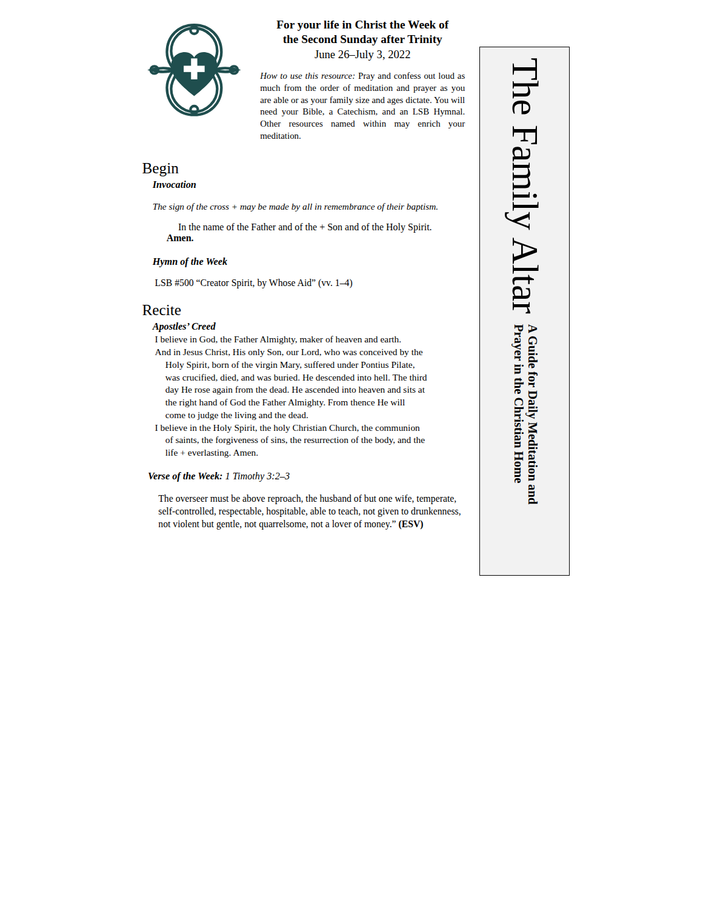For your life in Christ the Week of
the Second Sunday after Trinity
June 26–July 3, 2022
How to use this resource: Pray and confess out loud as much from the order of meditation and prayer as you are able or as your family size and ages dictate. You will need your Bible, a Catechism, and an LSB Hymnal. Other resources named within may enrich your meditation.
Begin
Invocation
The sign of the cross + may be made by all in remembrance of their baptism.
In the name of the Father and of the + Son and of the Holy Spirit. Amen.
Hymn of the Week
LSB #500 “Creator Spirit, by Whose Aid” (vv. 1–4)
Recite
Apostles’ Creed
I believe in God, the Father Almighty, maker of heaven and earth.
And in Jesus Christ, His only Son, our Lord, who was conceived by the
Holy Spirit, born of the virgin Mary, suffered under Pontius Pilate,
was crucified, died, and was buried. He descended into hell. The third
day He rose again from the dead. He ascended into heaven and sits at
the right hand of God the Father Almighty. From thence He will
come to judge the living and the dead.
I believe in the Holy Spirit, the holy Christian Church, the communion
of saints, the forgiveness of sins, the resurrection of the body, and the
life + everlasting. Amen.
Verse of the Week: 1 Timothy 3:2–3
The overseer must be above reproach, the husband of but one wife, temperate, self-controlled, respectable, hospitable, able to teach, not given to drunkenness, not violent but gentle, not quarrelsome, not a lover of money.” (ESV)
The Family Altar
Prayer in the Christian Home A Guide for Daily Meditation and